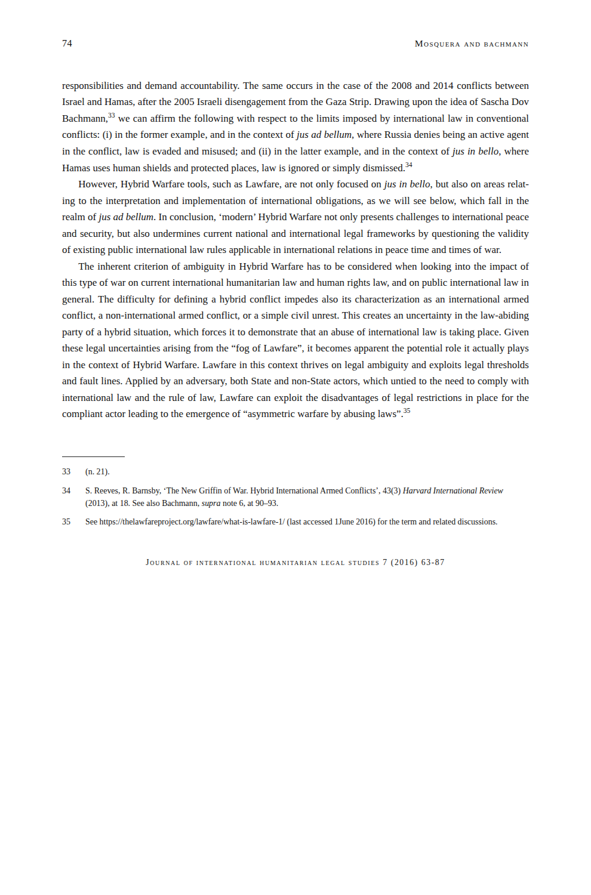74 Mosquera and Bachmann
responsibilities and demand accountability. The same occurs in the case of the 2008 and 2014 conflicts between Israel and Hamas, after the 2005 Israeli disengagement from the Gaza Strip. Drawing upon the idea of Sascha Dov Bachmann,33 we can affirm the following with respect to the limits imposed by international law in conventional conflicts: (i) in the former example, and in the context of jus ad bellum, where Russia denies being an active agent in the conflict, law is evaded and misused; and (ii) in the latter example, and in the context of jus in bello, where Hamas uses human shields and protected places, law is ignored or simply dismissed.34
However, Hybrid Warfare tools, such as Lawfare, are not only focused on jus in bello, but also on areas relating to the interpretation and implementation of international obligations, as we will see below, which fall in the realm of jus ad bellum. In conclusion, ‘modern’ Hybrid Warfare not only presents challenges to international peace and security, but also undermines current national and international legal frameworks by questioning the validity of existing public international law rules applicable in international relations in peace time and times of war.
The inherent criterion of ambiguity in Hybrid Warfare has to be considered when looking into the impact of this type of war on current international humanitarian law and human rights law, and on public international law in general. The difficulty for defining a hybrid conflict impedes also its characterization as an international armed conflict, a non-international armed conflict, or a simple civil unrest. This creates an uncertainty in the law-abiding party of a hybrid situation, which forces it to demonstrate that an abuse of international law is taking place. Given these legal uncertainties arising from the “fog of Lawfare”, it becomes apparent the potential role it actually plays in the context of Hybrid Warfare. Lawfare in this context thrives on legal ambiguity and exploits legal thresholds and fault lines. Applied by an adversary, both State and non-State actors, which untied to the need to comply with international law and the rule of law, Lawfare can exploit the disadvantages of legal restrictions in place for the compliant actor leading to the emergence of “asymmetric warfare by abusing laws”.35
33 (n. 21).
34 S. Reeves, R. Barnsby, ‘The New Griffin of War. Hybrid International Armed Conflicts’, 43(3) Harvard International Review (2013), at 18. See also Bachmann, supra note 6, at 90–93.
35 See https://thelawfareproject.org/lawfare/what-is-lawfare-1/ (last accessed 1June 2016) for the term and related discussions.
Journal of International Humanitarian Legal Studies 7 (2016) 63-87